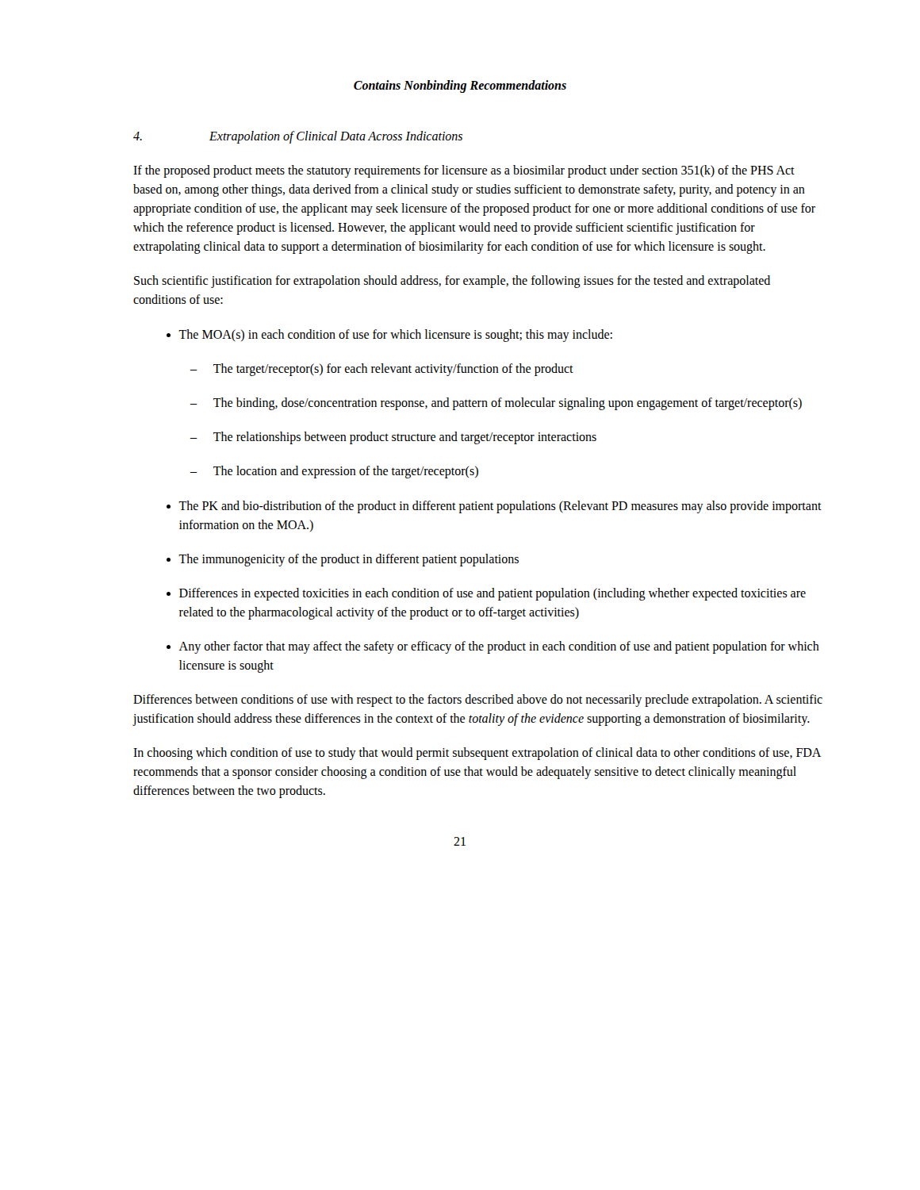Contains Nonbinding Recommendations
4. Extrapolation of Clinical Data Across Indications
If the proposed product meets the statutory requirements for licensure as a biosimilar product under section 351(k) of the PHS Act based on, among other things, data derived from a clinical study or studies sufficient to demonstrate safety, purity, and potency in an appropriate condition of use, the applicant may seek licensure of the proposed product for one or more additional conditions of use for which the reference product is licensed. However, the applicant would need to provide sufficient scientific justification for extrapolating clinical data to support a determination of biosimilarity for each condition of use for which licensure is sought.
Such scientific justification for extrapolation should address, for example, the following issues for the tested and extrapolated conditions of use:
The MOA(s) in each condition of use for which licensure is sought; this may include:
The target/receptor(s) for each relevant activity/function of the product
The binding, dose/concentration response, and pattern of molecular signaling upon engagement of target/receptor(s)
The relationships between product structure and target/receptor interactions
The location and expression of the target/receptor(s)
The PK and bio-distribution of the product in different patient populations (Relevant PD measures may also provide important information on the MOA.)
The immunogenicity of the product in different patient populations
Differences in expected toxicities in each condition of use and patient population (including whether expected toxicities are related to the pharmacological activity of the product or to off-target activities)
Any other factor that may affect the safety or efficacy of the product in each condition of use and patient population for which licensure is sought
Differences between conditions of use with respect to the factors described above do not necessarily preclude extrapolation. A scientific justification should address these differences in the context of the totality of the evidence supporting a demonstration of biosimilarity.
In choosing which condition of use to study that would permit subsequent extrapolation of clinical data to other conditions of use, FDA recommends that a sponsor consider choosing a condition of use that would be adequately sensitive to detect clinically meaningful differences between the two products.
21